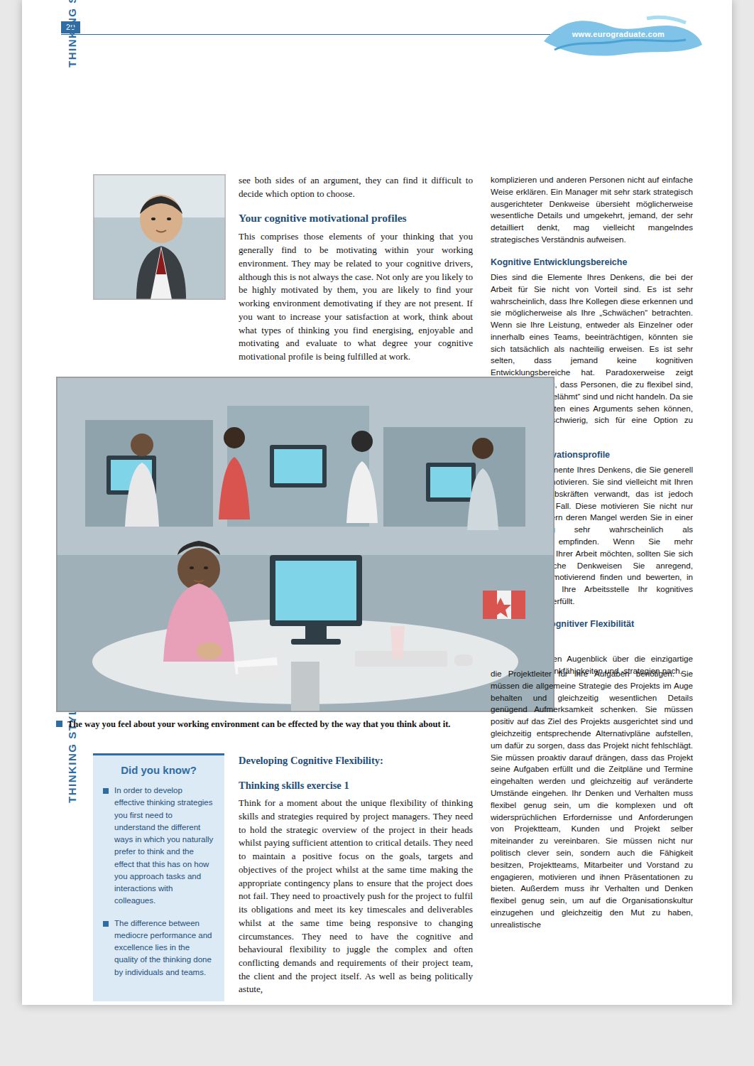20
www.eurograduate.com
THINKING STYLES
THINKING STYLES
see both sides of an argument, they can find it difficult to decide which option to choose.
Your cognitive motivational profiles
This comprises those elements of your thinking that you generally find to be motivating within your working environment. They may be related to your cognitive drivers, although this is not always the case. Not only are you likely to be highly motivated by them, you are likely to find your working environment demotivating if they are not present. If you want to increase your satisfaction at work, think about what types of thinking you find energising, enjoyable and motivating and evaluate to what degree your cognitive motivational profile is being fulfilled at work.
komplizieren und anderen Personen nicht auf einfache Weise erklären. Ein Manager mit sehr stark strategisch ausgerichteter Denkweise übersieht möglicherweise wesentliche Details und umgekehrt, jemand, der sehr detailliert denkt, mag vielleicht mangelndes strategisches Verständnis aufweisen.
Kognitive Entwicklungsbereiche
Dies sind die Elemente Ihres Denkens, die bei der Arbeit für Sie nicht von Vorteil sind. Es ist sehr wahrscheinlich, dass Ihre Kollegen diese erkennen und sie möglicherweise als Ihre „Schwächen“ betrachten. Wenn sie Ihre Leistung, entweder als Einzelner oder innerhalb eines Teams, beeinträchtigen, könnten sie sich tatsächlich als nachteilig erweisen. Es ist sehr selten, dass jemand keine kognitiven Entwicklungsbereiche hat. Paradoxerweise zeigt unsere Erfahrung, dass Personen, die zu flexibel sind, manchmal wie „gelähmt“ sind und nicht handeln. Da sie immer beide Seiten eines Arguments sehen können, finden sie es schwierig, sich für eine Option zu entscheiden.
Kognitive Motivationsprofile
Das sind die Elemente Ihres Denkens, die Sie generell bei Ihrer Arbeit motivieren. Sie sind vielleicht mit Ihren kognitiven Antriebskräften verwandt, das ist jedoch nicht immer der Fall. Diese motivieren Sie nicht nur sehr stark, sondern deren Mangel werden Sie in einer Arbeitsumgebung sehr wahrscheinlich als entmotivierend empfinden. Wenn Sie mehr Befriedigung von Ihrer Arbeit möchten, sollten Sie sich überlegen, welche Denkweisen Sie anregend, angenehm und motivierend finden und bewerten, in welchem Maße Ihre Arbeitsstelle Ihr kognitives Motivationsprofil erfüllt.
Entwicklung kognitiver Flexibilität
Denkübung 1
Denken Sie einen Augenblick über die einzigartige Flexibilität der Denkfähigkeiten und -strategien nach,
The way you feel about your working environment can be effected by the way that you think about it.
Did you know?
In order to develop effective thinking strategies you first need to understand the different ways in which you naturally prefer to think and the effect that this has on how you approach tasks and interactions with colleagues.
The difference between mediocre performance and excellence lies in the quality of the thinking done by individuals and teams.
Developing Cognitive Flexibility:
Thinking skills exercise 1
Think for a moment about the unique flexibility of thinking skills and strategies required by project managers. They need to hold the strategic overview of the project in their heads whilst paying sufficient attention to critical details. They need to maintain a positive focus on the goals, targets and objectives of the project whilst at the same time making the appropriate contingency plans to ensure that the project does not fail. They need to proactively push for the project to fulfil its obligations and meet its key timescales and deliverables whilst at the same time being responsive to changing circumstances. They need to have the cognitive and behavioural flexibility to juggle the complex and often conflicting demands and requirements of their project team, the client and the project itself. As well as being politically astute,
die Projektleiter für ihre Aufgaben benötigen. Sie müssen die allgemeine Strategie des Projekts im Auge behalten und gleichzeitig wesentlichen Details genügend Aufmerksamkeit schenken. Sie müssen positiv auf das Ziel des Projekts ausgerichtet sind und gleichzeitig entsprechende Alternativpläne aufstellen, um dafür zu sorgen, dass das Projekt nicht fehlschlägt. Sie müssen proaktiv darauf drängen, dass das Projekt seine Aufgaben erfüllt und die Zeitpläne und Termine eingehalten werden und gleichzeitig auf veränderte Umstände eingehen. Ihr Denken und Verhalten muss flexibel genug sein, um die komplexen und oft widersprüchlichen Erfordernisse und Anforderungen von Projektteam, Kunden und Projekt selber miteinander zu vereinbaren. Sie müssen nicht nur politisch clever sein, sondern auch die Fähigkeit besitzen, Projektteams, Mitarbeiter und Vorstand zu engagieren, motivieren und ihnen Präsentationen zu bieten. Außerdem muss ihr Verhalten und Denken flexibel genug sein, um auf die Organisationskultur einzugehen und gleichzeitig den Mut zu haben, unrealistische